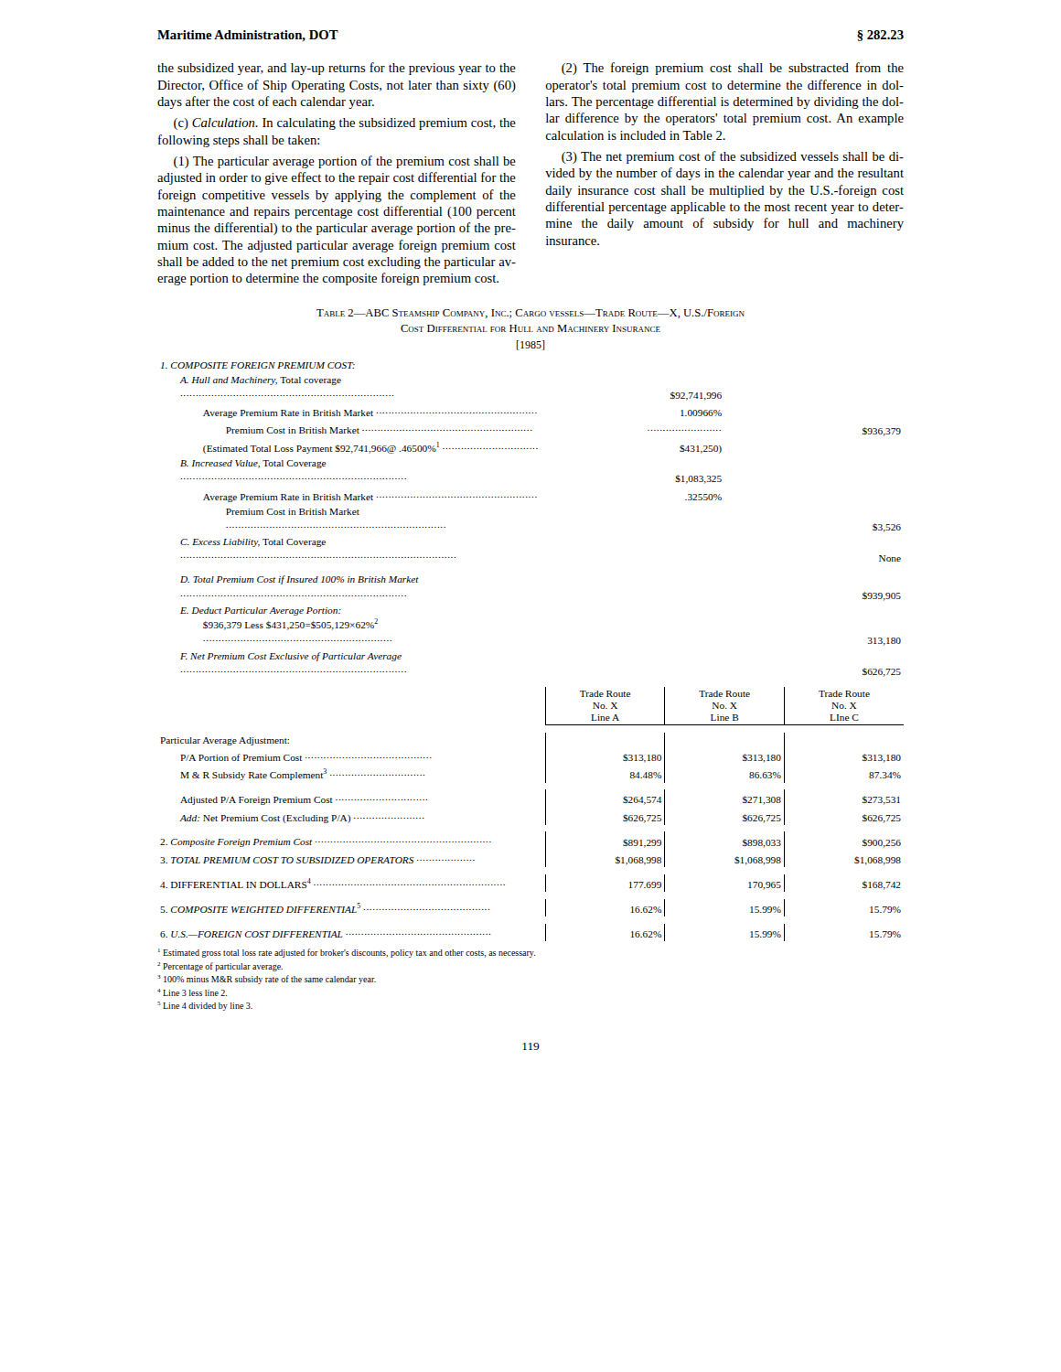Maritime Administration, DOT § 282.23
the subsidized year, and lay-up returns for the previous year to the Director, Office of Ship Operating Costs, not later than sixty (60) days after the cost of each calendar year.
(c) Calculation. In calculating the subsidized premium cost, the following steps shall be taken:
(1) The particular average portion of the premium cost shall be adjusted in order to give effect to the repair cost differential for the foreign competitive vessels by applying the complement of the maintenance and repairs percentage cost differential (100 percent minus the differential) to the particular average portion of the premium cost. The adjusted particular average foreign premium cost shall be added to the net premium cost excluding the particular average portion to determine the composite foreign premium cost.
(2) The foreign premium cost shall be substracted from the operator's total premium cost to determine the difference in dollars. The percentage differential is determined by dividing the dollar difference by the operators' total premium cost. An example calculation is included in Table 2.
(3) The net premium cost of the subsidized vessels shall be divided by the number of days in the calendar year and the resultant daily insurance cost shall be multiplied by the U.S.-foreign cost differential percentage applicable to the most recent year to determine the daily amount of subsidy for hull and machinery insurance.
Table 2—ABC Steamship Company, Inc.; Cargo vessels—Trade Route—X, U.S./Foreign
Cost Differential for Hull and Machinery Insurance
[1985]
| 1. COMPOSITE FOREIGN PREMIUM COST: | | | | |
| A. Hull and Machinery, Total coverage ..................................................................... | | $92,741,996 | | |
| Average Premium Rate in British Market .................................................... | | 1.00966% | | |
| Premium Cost in British Market ....................................................... | | ........................ | | $936,379 |
| (Estimated Total Loss Payment $92,741,966@ .46500% 1 ............................... | | $431,250) | | |
| B. Increased Value, Total Coverage ......................................................................... | | $1,083,325 | | |
| Average Premium Rate in British Market .................................................... | | .32550% | | |
| Premium Cost in British Market ....................................................................... | | | | $3,526 |
| C. Excess Liability, Total Coverage ......................................................................................... | | | | None |
| D. Total Premium Cost if Insured 100% in British Market ......................................................................... | | | | $939,905 |
| E. Deduct Particular Average Portion: | | | | |
| $936,379 Less $431,250=$505,129×62% 2 ............................................................. | | | | 313,180 |
| F. Net Premium Cost Exclusive of Particular Average ......................................................................... | | | | $626,725 |
| | Trade Route No. X Line A | Trade Route No. X Line B | Trade Route No. X LIne C |
| Particular Average Adjustment: | | | |
| P/A Portion of Premium Cost ......................................... | $313,180 | $313,180 | $313,180 |
| M & R Subsidy Rate Complement 3 ............................... | 84.48% | 86.63% | 87.34% |
| Adjusted P/A Foreign Premium Cost .............................. | $264,574 | $271,308 | $273,531 |
| Add: Net Premium Cost (Excluding P/A) ....................... | $626,725 | $626,725 | $626,725 |
| 2. Composite Foreign Premium Cost ......................................................... | $891,299 | $898,033 | $900,256 |
| 3. TOTAL PREMIUM COST TO SUBSIDIZED OPERATORS ................... | $1,068,998 | $1,068,998 | $1,068,998 |
| 4. DIFFERENTIAL IN DOLLARS 4 .............................................................. | 177.699 | 170,965 | $168,742 |
| 5. COMPOSITE WEIGHTED DIFFERENTIAL 5 ......................................... | 16.62% | 15.99% | 15.79% |
| 6. U.S.—FOREIGN COST DIFFERENTIAL ............................................... | 16.62% | 15.99% | 15.79% |
1 Estimated gross total loss rate adjusted for broker's discounts, policy tax and other costs, as necessary.
2 Percentage of particular average.
3 100% minus M&R subsidy rate of the same calendar year.
4 Line 3 less line 2.
5 Line 4 divided by line 3.
119